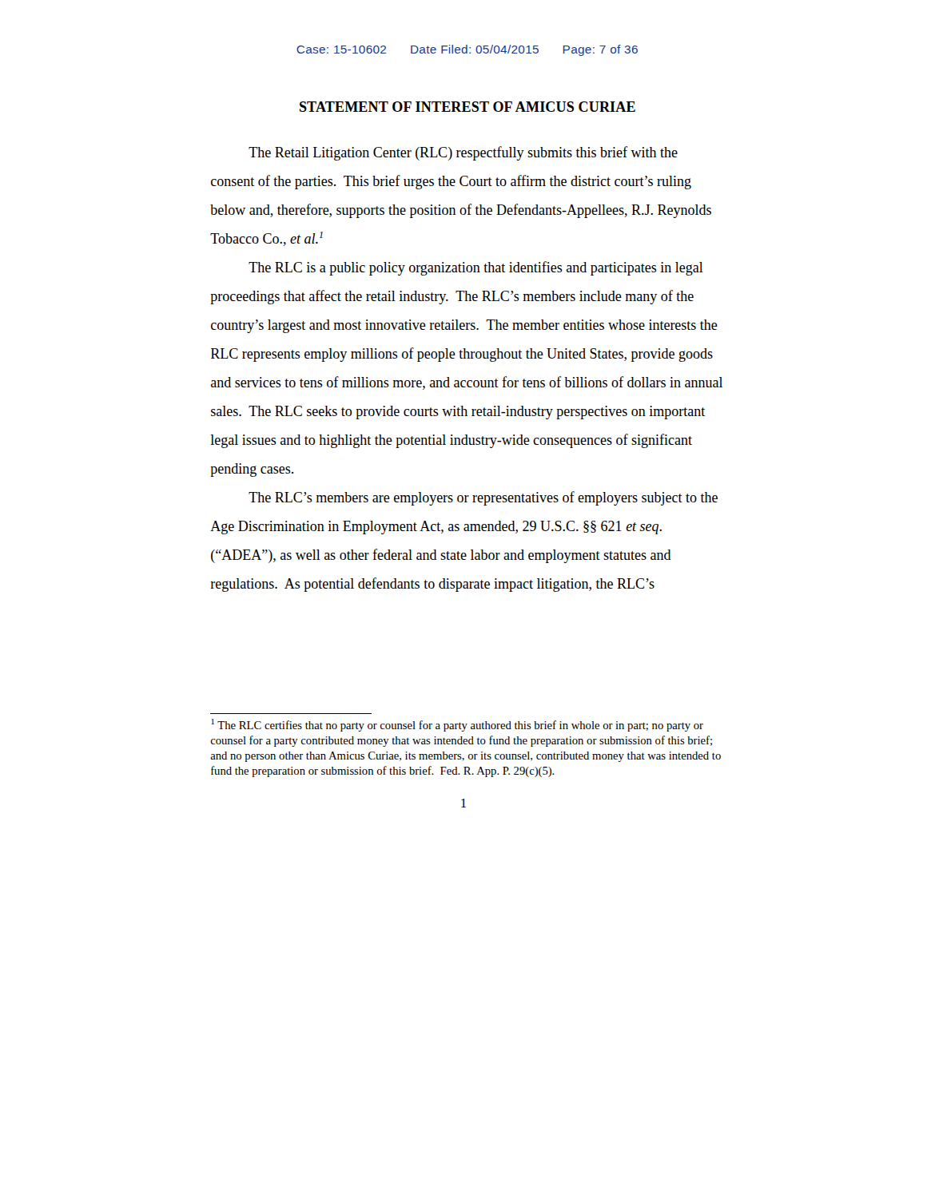Case: 15-10602 Date Filed: 05/04/2015 Page: 7 of 36
STATEMENT OF INTEREST OF AMICUS CURIAE
The Retail Litigation Center (RLC) respectfully submits this brief with the consent of the parties. This brief urges the Court to affirm the district court’s ruling below and, therefore, supports the position of the Defendants-Appellees, R.J. Reynolds Tobacco Co., et al.1
The RLC is a public policy organization that identifies and participates in legal proceedings that affect the retail industry. The RLC’s members include many of the country’s largest and most innovative retailers. The member entities whose interests the RLC represents employ millions of people throughout the United States, provide goods and services to tens of millions more, and account for tens of billions of dollars in annual sales. The RLC seeks to provide courts with retail-industry perspectives on important legal issues and to highlight the potential industry-wide consequences of significant pending cases.
The RLC’s members are employers or representatives of employers subject to the Age Discrimination in Employment Act, as amended, 29 U.S.C. §§ 621 et seq. (“ADEA”), as well as other federal and state labor and employment statutes and regulations. As potential defendants to disparate impact litigation, the RLC’s
1 The RLC certifies that no party or counsel for a party authored this brief in whole or in part; no party or counsel for a party contributed money that was intended to fund the preparation or submission of this brief; and no person other than Amicus Curiae, its members, or its counsel, contributed money that was intended to fund the preparation or submission of this brief. Fed. R. App. P. 29(c)(5).
1